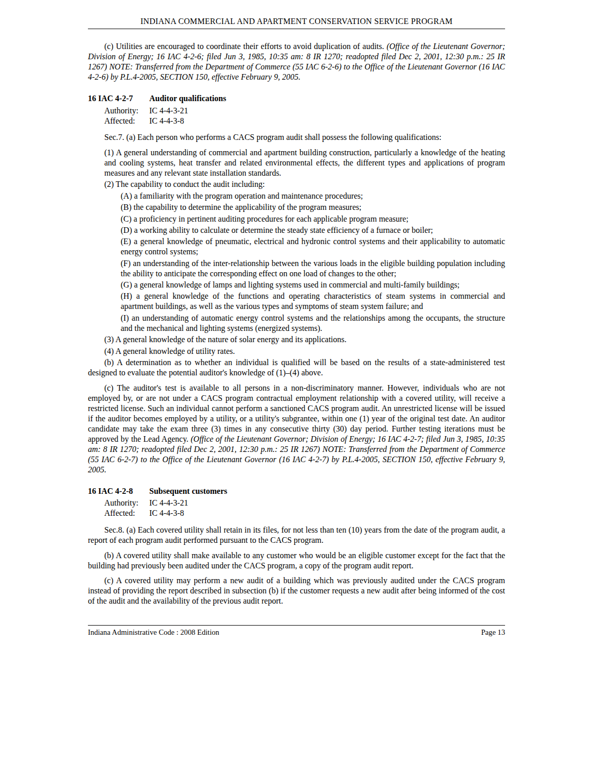INDIANA COMMERCIAL AND APARTMENT CONSERVATION SERVICE PROGRAM
(c) Utilities are encouraged to coordinate their efforts to avoid duplication of audits. (Office of the Lieutenant Governor; Division of Energy; 16 IAC 4-2-6; filed Jun 3, 1985, 10:35 am: 8 IR 1270; readopted filed Dec 2, 2001, 12:30 p.m.: 25 IR 1267) NOTE: Transferred from the Department of Commerce (55 IAC 6-2-6) to the Office of the Lieutenant Governor (16 IAC 4-2-6) by P.L.4-2005, SECTION 150, effective February 9, 2005.
16 IAC 4-2-7 Auditor qualifications
Authority:
IC 4-4-3-21
Affected:
IC 4-4-3-8
Sec.7. (a) Each person who performs a CACS program audit shall possess the following qualifications:
(1) A general understanding of commercial and apartment building construction, particularly a knowledge of the heating and cooling systems, heat transfer and related environmental effects, the different types and applications of program measures and any relevant state installation standards.
(2) The capability to conduct the audit including:
(A) a familiarity with the program operation and maintenance procedures;
(B) the capability to determine the applicability of the program measures;
(C) a proficiency in pertinent auditing procedures for each applicable program measure;
(D) a working ability to calculate or determine the steady state efficiency of a furnace or boiler;
(E) a general knowledge of pneumatic, electrical and hydronic control systems and their applicability to automatic energy control systems;
(F) an understanding of the inter-relationship between the various loads in the eligible building population including the ability to anticipate the corresponding effect on one load of changes to the other;
(G) a general knowledge of lamps and lighting systems used in commercial and multi-family buildings;
(H) a general knowledge of the functions and operating characteristics of steam systems in commercial and apartment buildings, as well as the various types and symptoms of steam system failure; and
(I) an understanding of automatic energy control systems and the relationships among the occupants, the structure and the mechanical and lighting systems (energized systems).
(3) A general knowledge of the nature of solar energy and its applications.
(4) A general knowledge of utility rates.
(b) A determination as to whether an individual is qualified will be based on the results of a state-administered test designed to evaluate the potential auditor's knowledge of (1)–(4) above.
(c) The auditor's test is available to all persons in a non-discriminatory manner. However, individuals who are not employed by, or are not under a CACS program contractual employment relationship with a covered utility, will receive a restricted license. Such an individual cannot perform a sanctioned CACS program audit. An unrestricted license will be issued if the auditor becomes employed by a utility, or a utility's subgrantee, within one (1) year of the original test date. An auditor candidate may take the exam three (3) times in any consecutive thirty (30) day period. Further testing iterations must be approved by the Lead Agency. (Office of the Lieutenant Governor; Division of Energy; 16 IAC 4-2-7; filed Jun 3, 1985, 10:35 am: 8 IR 1270; readopted filed Dec 2, 2001, 12:30 p.m.: 25 IR 1267) NOTE: Transferred from the Department of Commerce (55 IAC 6-2-7) to the Office of the Lieutenant Governor (16 IAC 4-2-7) by P.L.4-2005, SECTION 150, effective February 9, 2005.
16 IAC 4-2-8 Subsequent customers
Authority:
IC 4-4-3-21
Affected:
IC 4-4-3-8
Sec.8. (a) Each covered utility shall retain in its files, for not less than ten (10) years from the date of the program audit, a report of each program audit performed pursuant to the CACS program.
(b) A covered utility shall make available to any customer who would be an eligible customer except for the fact that the building had previously been audited under the CACS program, a copy of the program audit report.
(c) A covered utility may perform a new audit of a building which was previously audited under the CACS program instead of providing the report described in subsection (b) if the customer requests a new audit after being informed of the cost of the audit and the availability of the previous audit report.
Indiana Administrative Code : 2008 Edition Page 13